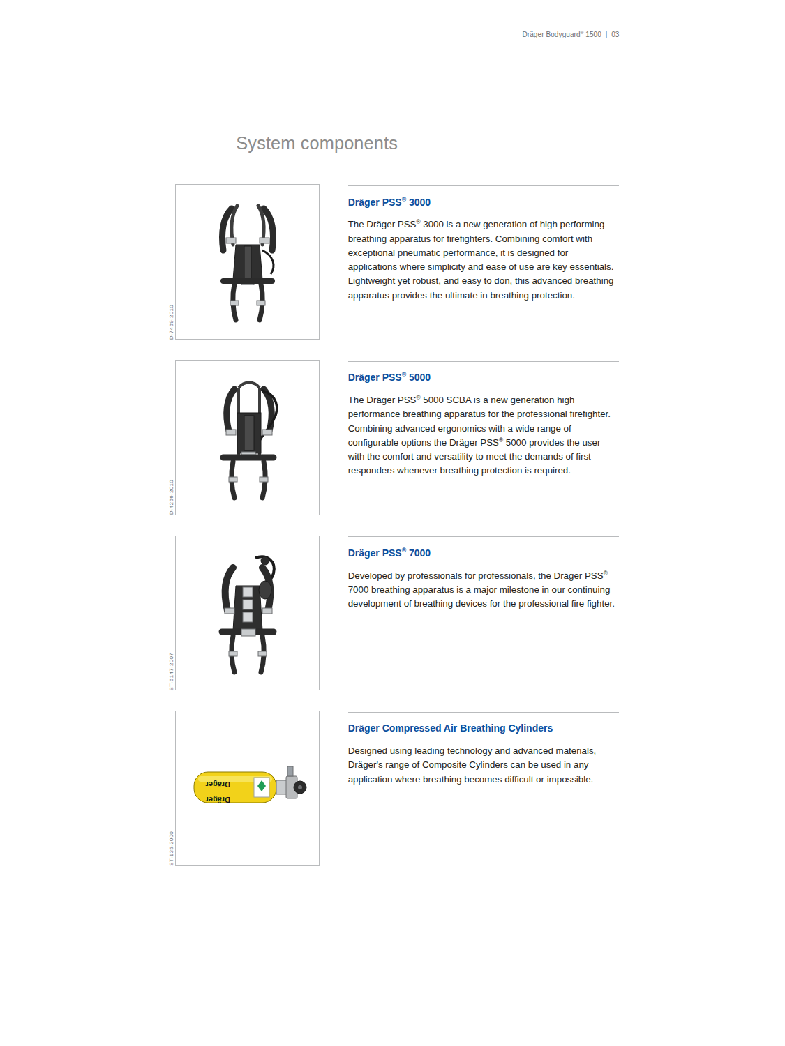Dräger Bodyguard® 1500 | 03
System components
D-7469-2010
Dräger PSS® 3000
The Dräger PSS® 3000 is a new generation of high performing breathing apparatus for firefighters. Combining comfort with exceptional pneumatic performance, it is designed for applications where simplicity and ease of use are key essentials. Lightweight yet robust, and easy to don, this advanced breathing apparatus provides the ultimate in breathing protection.
D-4266-2010
Dräger PSS® 5000
The Dräger PSS® 5000 SCBA is a new generation high performance breathing apparatus for the professional firefighter. Combining advanced ergonomics with a wide range of configurable options the Dräger PSS® 5000 provides the user with the comfort and versatility to meet the demands of first responders whenever breathing protection is required.
ST-6147-2007
Dräger PSS® 7000
Developed by professionals for professionals, the Dräger PSS® 7000 breathing apparatus is a major milestone in our continuing development of breathing devices for the professional fire fighter.
ST-135-2000
Dräger Dräger
Dräger Compressed Air Breathing Cylinders
Designed using leading technology and advanced materials, Dräger's range of Composite Cylinders can be used in any application where breathing becomes difficult or impossible.